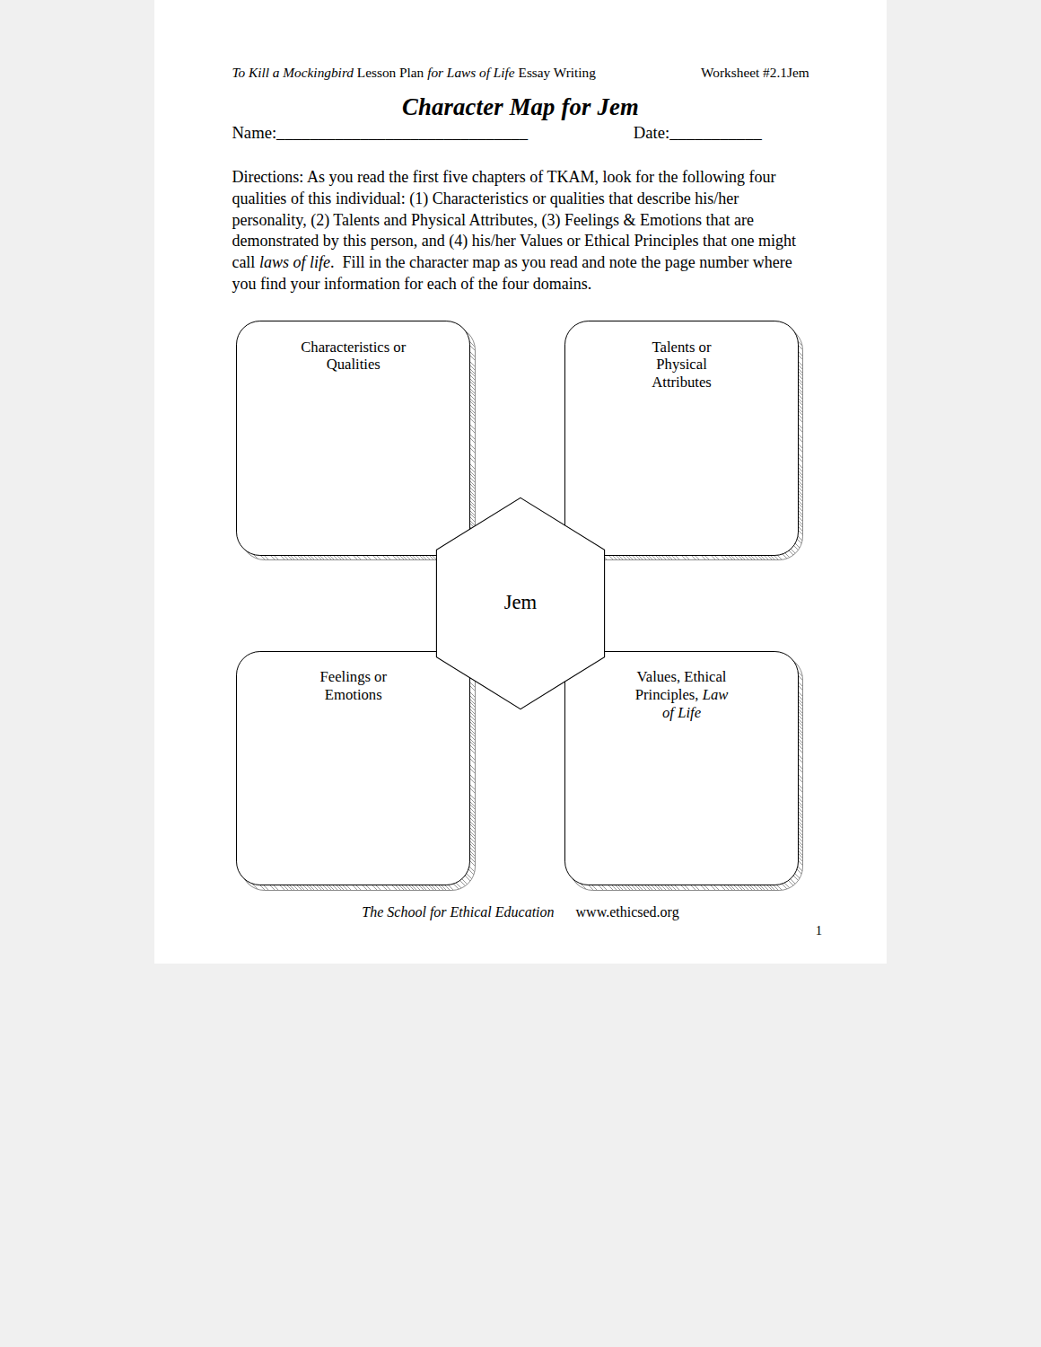To Kill a Mockingbird Lesson Plan for Laws of Life Essay Writing
Worksheet #2.1Jem
Character Map for Jem
Name:______________________________
Date:___________
Directions: As you read the first five chapters of TKAM, look for the following four qualities of this individual: (1) Characteristics or qualities that describe his/her personality, (2) Talents and Physical Attributes, (3) Feelings & Emotions that are demonstrated by this person, and (4) his/her Values or Ethical Principles that one might call laws of life. Fill in the character map as you read and note the page number where you find your information for each of the four domains.
Characteristics or
Qualities
Talents or
Physical
Attributes
Feelings or
Emotions
Values, Ethical
Principles, Law
of Life
Jem
The School for Ethical Education www.ethicsed.org
1